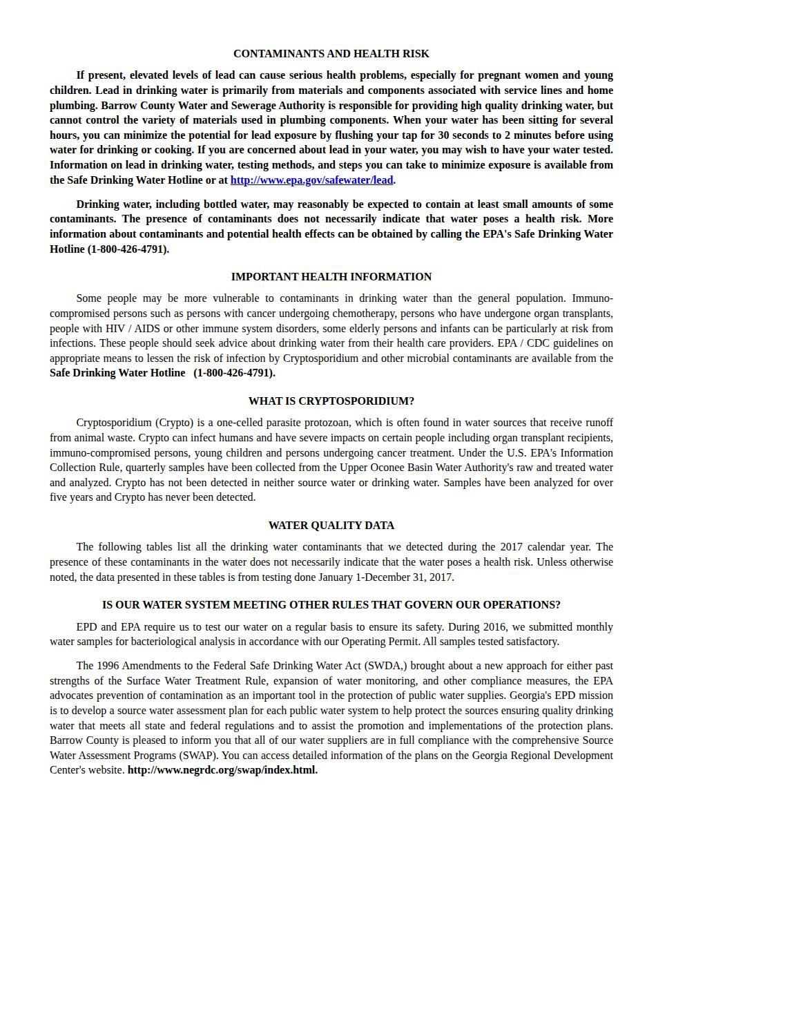Contaminants and Health Risk
If present, elevated levels of lead can cause serious health problems, especially for pregnant women and young children. Lead in drinking water is primarily from materials and components associated with service lines and home plumbing. Barrow County Water and Sewerage Authority is responsible for providing high quality drinking water, but cannot control the variety of materials used in plumbing components. When your water has been sitting for several hours, you can minimize the potential for lead exposure by flushing your tap for 30 seconds to 2 minutes before using water for drinking or cooking. If you are concerned about lead in your water, you may wish to have your water tested. Information on lead in drinking water, testing methods, and steps you can take to minimize exposure is available from the Safe Drinking Water Hotline or at http://www.epa.gov/safewater/lead.
Drinking water, including bottled water, may reasonably be expected to contain at least small amounts of some contaminants. The presence of contaminants does not necessarily indicate that water poses a health risk. More information about contaminants and potential health effects can be obtained by calling the EPA's Safe Drinking Water Hotline (1-800-426-4791).
Important Health Information
Some people may be more vulnerable to contaminants in drinking water than the general population. Immuno-compromised persons such as persons with cancer undergoing chemotherapy, persons who have undergone organ transplants, people with HIV / AIDS or other immune system disorders, some elderly persons and infants can be particularly at risk from infections. These people should seek advice about drinking water from their health care providers. EPA / CDC guidelines on appropriate means to lessen the risk of infection by Cryptosporidium and other microbial contaminants are available from the Safe Drinking Water Hotline (1-800-426-4791).
What is Cryptosporidium?
Cryptosporidium (Crypto) is a one-celled parasite protozoan, which is often found in water sources that receive runoff from animal waste. Crypto can infect humans and have severe impacts on certain people including organ transplant recipients, immuno-compromised persons, young children and persons undergoing cancer treatment. Under the U.S. EPA's Information Collection Rule, quarterly samples have been collected from the Upper Oconee Basin Water Authority's raw and treated water and analyzed. Crypto has not been detected in neither source water or drinking water. Samples have been analyzed for over five years and Crypto has never been detected.
Water Quality Data
The following tables list all the drinking water contaminants that we detected during the 2017 calendar year. The presence of these contaminants in the water does not necessarily indicate that the water poses a health risk. Unless otherwise noted, the data presented in these tables is from testing done January 1-December 31, 2017.
Is Our Water System Meeting Other Rules That Govern Our Operations?
EPD and EPA require us to test our water on a regular basis to ensure its safety. During 2016, we submitted monthly water samples for bacteriological analysis in accordance with our Operating Permit. All samples tested satisfactory.
The 1996 Amendments to the Federal Safe Drinking Water Act (SWDA,) brought about a new approach for either past strengths of the Surface Water Treatment Rule, expansion of water monitoring, and other compliance measures, the EPA advocates prevention of contamination as an important tool in the protection of public water supplies. Georgia's EPD mission is to develop a source water assessment plan for each public water system to help protect the sources ensuring quality drinking water that meets all state and federal regulations and to assist the promotion and implementations of the protection plans. Barrow County is pleased to inform you that all of our water suppliers are in full compliance with the comprehensive Source Water Assessment Programs (SWAP). You can access detailed information of the plans on the Georgia Regional Development Center's website. http://www.negrdc.org/swap/index.html.